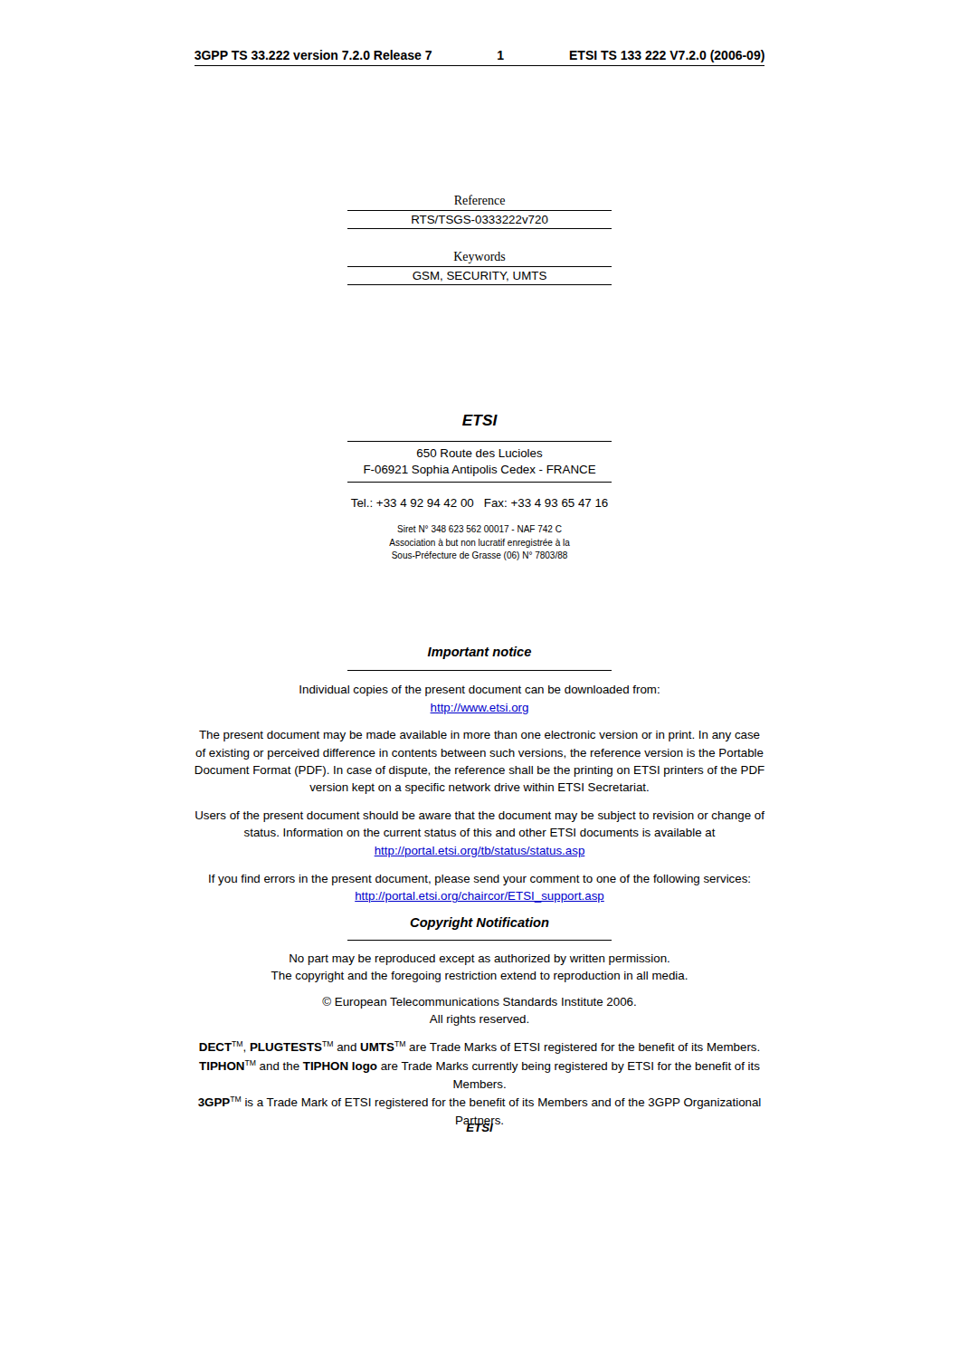3GPP TS 33.222 version 7.2.0 Release 7
1
ETSI TS 133 222 V7.2.0 (2006-09)
| Reference |
| RTS/TSGS-0333222v720 |
| Keywords |
| GSM, SECURITY, UMTS |
ETSI
650 Route des Lucioles
F-06921 Sophia Antipolis Cedex - FRANCE
Tel.: +33 4 92 94 42 00 Fax: +33 4 93 65 47 16
Siret N° 348 623 562 00017 - NAF 742 C
Association à but non lucratif enregistrée à la
Sous-Préfecture de Grasse (06) N° 7803/88
Important notice
Individual copies of the present document can be downloaded from:
http://www.etsi.org
The present document may be made available in more than one electronic version or in print. In any case of existing or perceived difference in contents between such versions, the reference version is the Portable Document Format (PDF). In case of dispute, the reference shall be the printing on ETSI printers of the PDF version kept on a specific network drive within ETSI Secretariat.
Users of the present document should be aware that the document may be subject to revision or change of status. Information on the current status of this and other ETSI documents is available at
http://portal.etsi.org/tb/status/status.asp
If you find errors in the present document, please send your comment to one of the following services:
http://portal.etsi.org/chaircor/ETSI_support.asp
Copyright Notification
No part may be reproduced except as authorized by written permission.
The copyright and the foregoing restriction extend to reproduction in all media.
© European Telecommunications Standards Institute 2006.
All rights reserved.
DECTTM, PLUGTESTSTM and UMTSTM are Trade Marks of ETSI registered for the benefit of its Members.
TIPHONTM and the TIPHON logo are Trade Marks currently being registered by ETSI for the benefit of its Members.
3GPPTM is a Trade Mark of ETSI registered for the benefit of its Members and of the 3GPP Organizational Partners.
ETSI